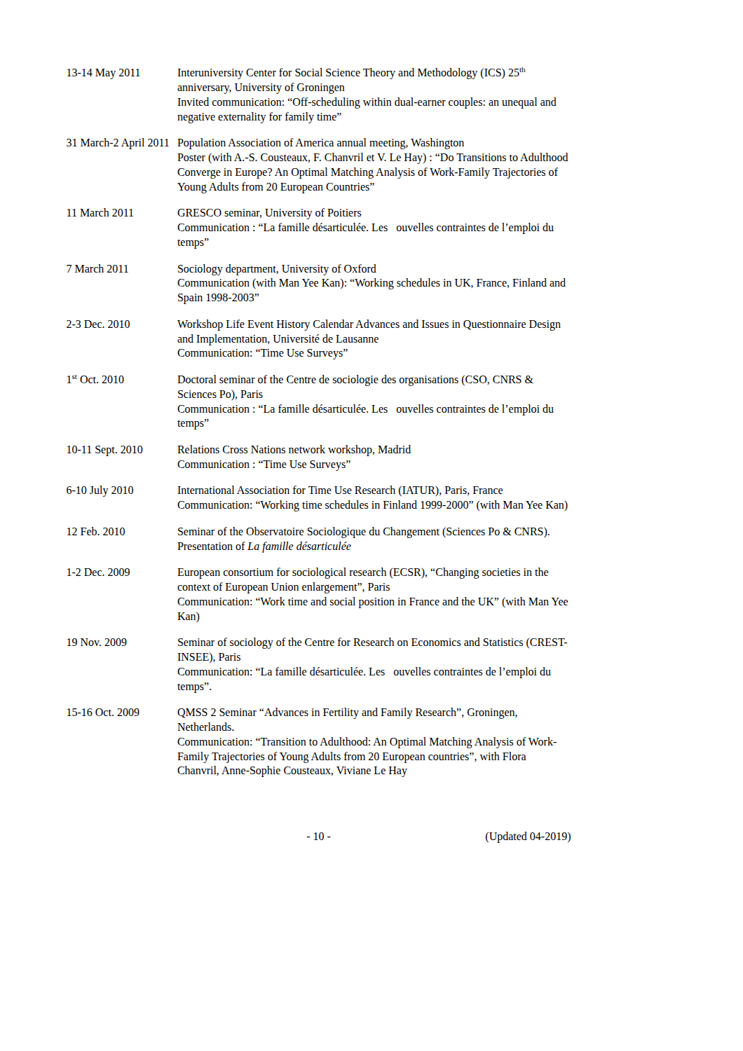| 13-14 May 2011 | Interuniversity Center for Social Science Theory and Methodology (ICS) 25 th anniversary, University of Groningen Invited communication: “Off-scheduling within dual-earner couples: an unequal and negative externality for family time” |
| 31 March-2 April 2011 | Population Association of America annual meeting, Washington Poster (with A.-S. Cousteaux, F. Chanvril et V. Le Hay) : “Do Transitions to Adulthood Converge in Europe? An Optimal Matching Analysis of Work-Family Trajectories of Young Adults from 20 European Countries” |
| 11 March 2011 | GRESCO seminar, University of Poitiers Communication : “La famille désarticulée. Les ouvelles contraintes de l’emploi du temps” |
| 7 March 2011 | Sociology department, University of Oxford Communication (with Man Yee Kan): “Working schedules in UK, France, Finland and Spain 1998-2003” |
| 2-3 Dec. 2010 | Workshop Life Event History Calendar Advances and Issues in Questionnaire Design and Implementation, Université de Lausanne Communication: “Time Use Surveys” |
| 1 st Oct. 2010 | Doctoral seminar of the Centre de sociologie des organisations (CSO, CNRS & Sciences Po), Paris Communication : “La famille désarticulée. Les ouvelles contraintes de l’emploi du temps” |
| 10-11 Sept. 2010 | Relations Cross Nations network workshop, Madrid Communication : “Time Use Surveys” |
| 6-10 July 2010 | International Association for Time Use Research (IATUR), Paris, France Communication: “Working time schedules in Finland 1999-2000” (with Man Yee Kan) |
| 12 Feb. 2010 | Seminar of the Observatoire Sociologique du Changement (Sciences Po & CNRS). Presentation of La famille désarticulée |
| 1-2 Dec. 2009 | European consortium for sociological research (ECSR), “Changing societies in the context of European Union enlargement”, Paris Communication: “Work time and social position in France and the UK” (with Man Yee Kan) |
| 19 Nov. 2009 | Seminar of sociology of the Centre for Research on Economics and Statistics (CREST-INSEE), Paris Communication: “La famille désarticulée. Les ouvelles contraintes de l’emploi du temps”. |
| 15-16 Oct. 2009 | QMSS 2 Seminar “Advances in Fertility and Family Research”, Groningen, Netherlands. Communication: “Transition to Adulthood: An Optimal Matching Analysis of Work-Family Trajectories of Young Adults from 20 European countries”, with Flora Chanvril, Anne-Sophie Cousteaux, Viviane Le Hay |
- 10 -
(Updated 04-2019)